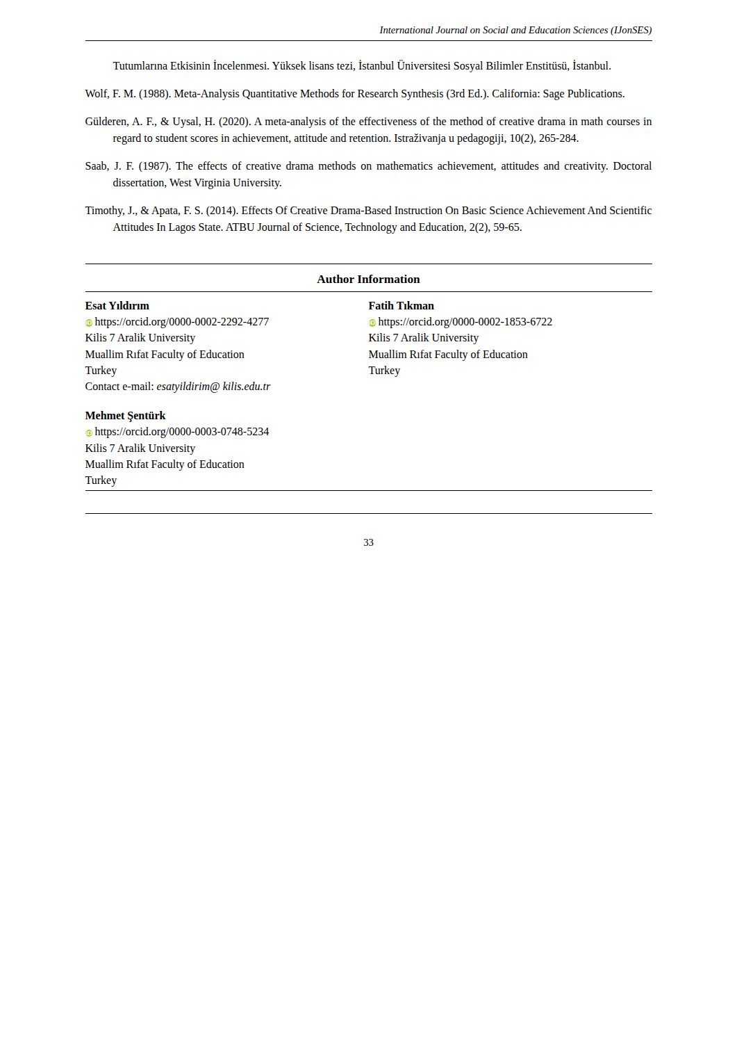International Journal on Social and Education Sciences (IJonSES)
Tutumlarına Etkisinin İncelenmesi. Yüksek lisans tezi, İstanbul Üniversitesi Sosyal Bilimler Enstitüsü, İstanbul.
Wolf, F. M. (1988). Meta-Analysis Quantitative Methods for Research Synthesis (3rd Ed.). California: Sage Publications.
Gülderen, A. F., & Uysal, H. (2020). A meta-analysis of the effectiveness of the method of creative drama in math courses in regard to student scores in achievement, attitude and retention. Istraživanja u pedagogiji, 10(2), 265-284.
Saab, J. F. (1987). The effects of creative drama methods on mathematics achievement, attitudes and creativity. Doctoral dissertation, West Virginia University.
Timothy, J., & Apata, F. S. (2014). Effects Of Creative Drama-Based Instruction On Basic Science Achievement And Scientific Attitudes In Lagos State. ATBU Journal of Science, Technology and Education, 2(2), 59-65.
Author Information
| Esat Yıldırım iD https://orcid.org/0000-0002-2292-4277 Kilis 7 Aralik University Muallim Rıfat Faculty of Education Turkey Contact e-mail: esatyildirim@ kilis.edu.tr | Fatih Tıkman iD https://orcid.org/0000-0002-1853-6722 Kilis 7 Aralik University Muallim Rıfat Faculty of Education Turkey |
| Mehmet Şentürk iD https://orcid.org/0000-0003-0748-5234 Kilis 7 Aralik University Muallim Rıfat Faculty of Education Turkey | |
33